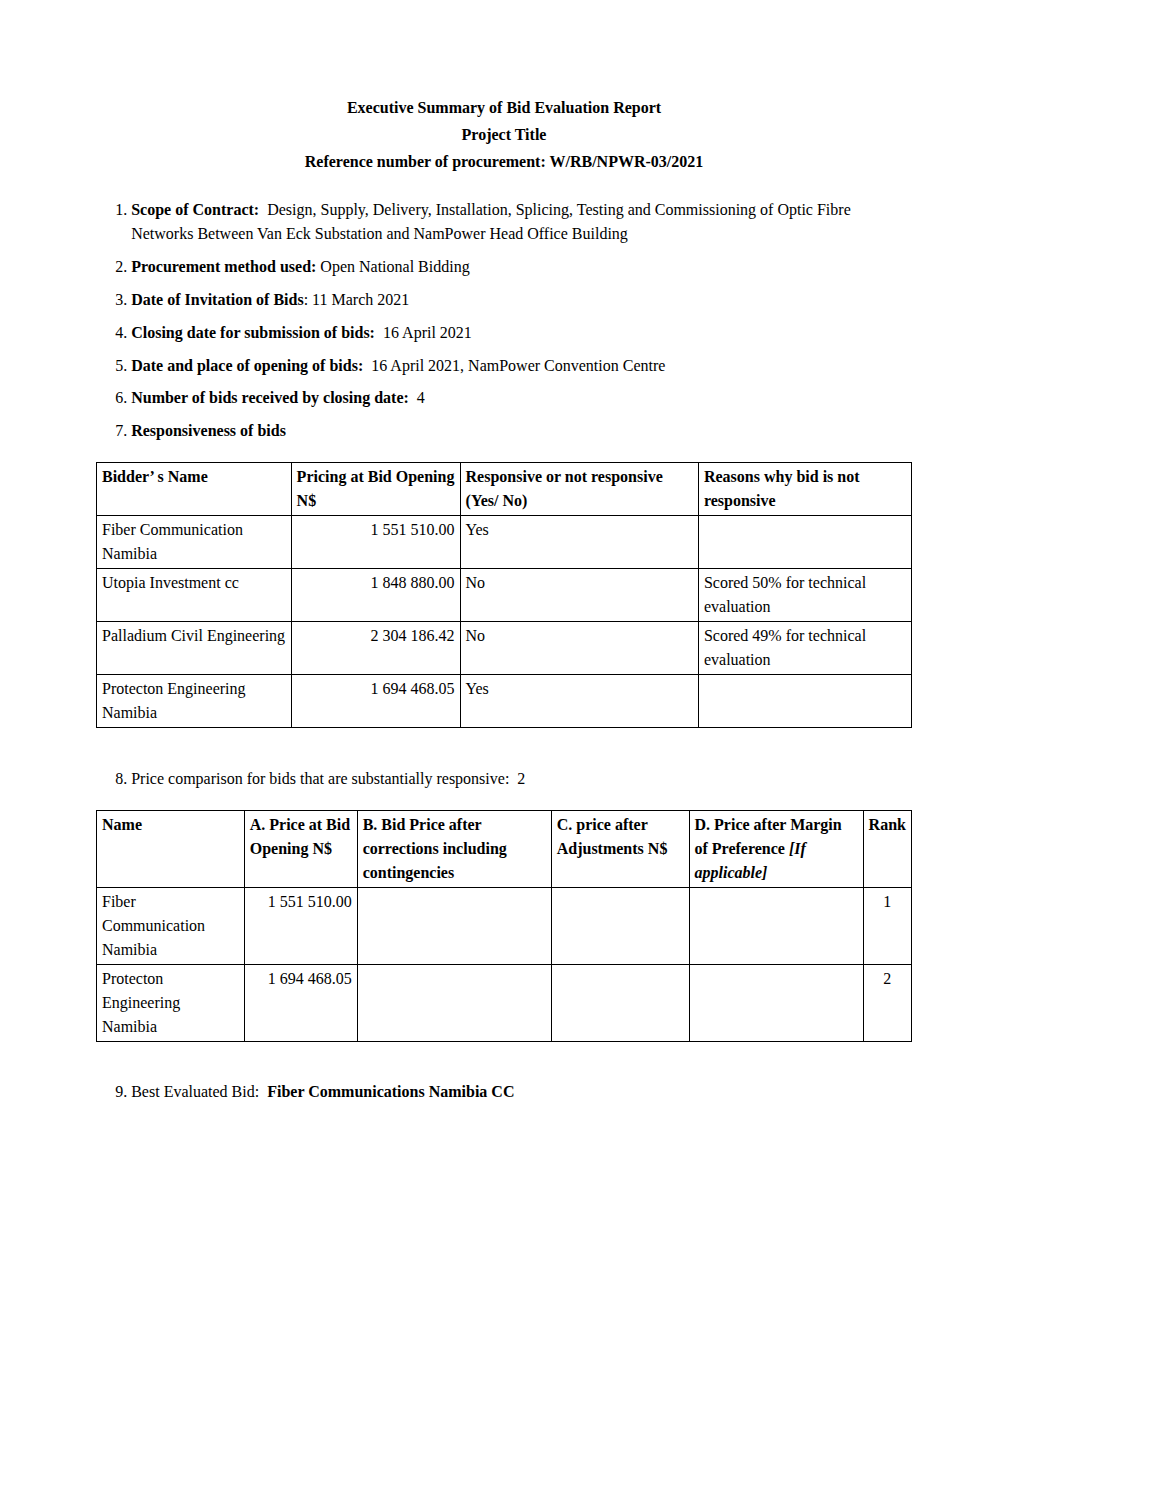Executive Summary of Bid Evaluation Report
Project Title
Reference number of procurement: W/RB/NPWR-03/2021
Scope of Contract: Design, Supply, Delivery, Installation, Splicing, Testing and Commissioning of Optic Fibre Networks Between Van Eck Substation and NamPower Head Office Building
Procurement method used: Open National Bidding
Date of Invitation of Bids: 11 March 2021
Closing date for submission of bids: 16 April 2021
Date and place of opening of bids: 16 April 2021, NamPower Convention Centre
Number of bids received by closing date: 4
Responsiveness of bids
| Bidder’ s Name | Pricing at Bid Opening N$ | Responsive or not responsive (Yes/ No) | Reasons why bid is not responsive |
| --- | --- | --- | --- |
| Fiber Communication Namibia | 1 551 510.00 | Yes | |
| Utopia Investment cc | 1 848 880.00 | No | Scored 50% for technical evaluation |
| Palladium Civil Engineering | 2 304 186.42 | No | Scored 49% for technical evaluation |
| Protecton Engineering Namibia | 1 694 468.05 | Yes | |
Price comparison for bids that are substantially responsive: 2
| Name | A. Price at Bid Opening N$ | B. Bid Price after corrections including contingencies | C. price after Adjustments N$ | D. Price after Margin of Preference [If applicable] | Rank |
| --- | --- | --- | --- | --- | --- |
| Fiber Communication Namibia | 1 551 510.00 | | | | 1 |
| Protecton Engineering Namibia | 1 694 468.05 | | | | 2 |
Best Evaluated Bid: Fiber Communications Namibia CC